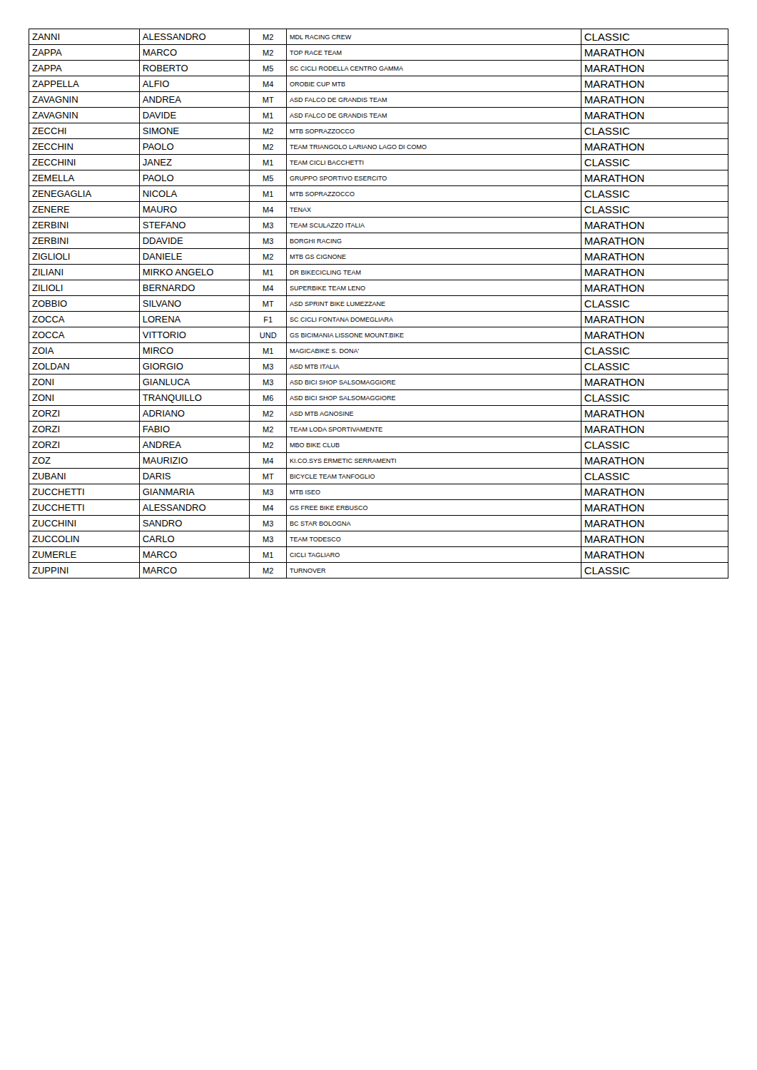| ZANNI | ALESSANDRO | M2 | MDL RACING CREW | CLASSIC |
| ZAPPA | MARCO | M2 | TOP RACE TEAM | MARATHON |
| ZAPPA | ROBERTO | M5 | SC CICLI RODELLA CENTRO GAMMA | MARATHON |
| ZAPPELLA | ALFIO | M4 | OROBIE CUP MTB | MARATHON |
| ZAVAGNIN | ANDREA | MT | ASD FALCO DE GRANDIS TEAM | MARATHON |
| ZAVAGNIN | DAVIDE | M1 | ASD FALCO DE GRANDIS TEAM | MARATHON |
| ZECCHI | SIMONE | M2 | MTB SOPRAZZOCCO | CLASSIC |
| ZECCHIN | PAOLO | M2 | TEAM TRIANGOLO LARIANO LAGO DI COMO | MARATHON |
| ZECCHINI | JANEZ | M1 | TEAM CICLI BACCHETTI | CLASSIC |
| ZEMELLA | PAOLO | M5 | GRUPPO SPORTIVO ESERCITO | MARATHON |
| ZENEGAGLIA | NICOLA | M1 | MTB SOPRAZZOCCO | CLASSIC |
| ZENERE | MAURO | M4 | TENAX | CLASSIC |
| ZERBINI | STEFANO | M3 | TEAM SCULAZZO ITALIA | MARATHON |
| ZERBINI | DDAVIDE | M3 | BORGHI RACING | MARATHON |
| ZIGLIOLI | DANIELE | M2 | MTB GS CIGNONE | MARATHON |
| ZILIANI | MIRKO ANGELO | M1 | DR BIKECICLING TEAM | MARATHON |
| ZILIOLI | BERNARDO | M4 | SUPERBIKE TEAM LENO | MARATHON |
| ZOBBIO | SILVANO | MT | ASD SPRINT BIKE LUMEZZANE | CLASSIC |
| ZOCCA | LORENA | F1 | SC CICLI FONTANA DOMEGLIARA | MARATHON |
| ZOCCA | VITTORIO | UND | GS BICIMANIA LISSONE MOUNT.BIKE | MARATHON |
| ZOIA | MIRCO | M1 | MAGICABIKE S. DONA' | CLASSIC |
| ZOLDAN | GIORGIO | M3 | ASD MTB ITALIA | CLASSIC |
| ZONI | GIANLUCA | M3 | ASD BICI SHOP SALSOMAGGIORE | MARATHON |
| ZONI | TRANQUILLO | M6 | ASD BICI SHOP SALSOMAGGIORE | CLASSIC |
| ZORZI | ADRIANO | M2 | ASD MTB AGNOSINE | MARATHON |
| ZORZI | FABIO | M2 | TEAM LODA SPORTIVAMENTE | MARATHON |
| ZORZI | ANDREA | M2 | MBO BIKE CLUB | CLASSIC |
| ZOZ | MAURIZIO | M4 | KI.CO.SYS ERMETIC SERRAMENTI | MARATHON |
| ZUBANI | DARIS | MT | BICYCLE TEAM TANFOGLIO | CLASSIC |
| ZUCCHETTI | GIANMARIA | M3 | MTB ISEO | MARATHON |
| ZUCCHETTI | ALESSANDRO | M4 | GS FREE BIKE ERBUSCO | MARATHON |
| ZUCCHINI | SANDRO | M3 | BC STAR BOLOGNA | MARATHON |
| ZUCCOLIN | CARLO | M3 | TEAM TODESCO | MARATHON |
| ZUMERLE | MARCO | M1 | CICLI TAGLIARO | MARATHON |
| ZUPPINI | MARCO | M2 | TURNOVER | CLASSIC |